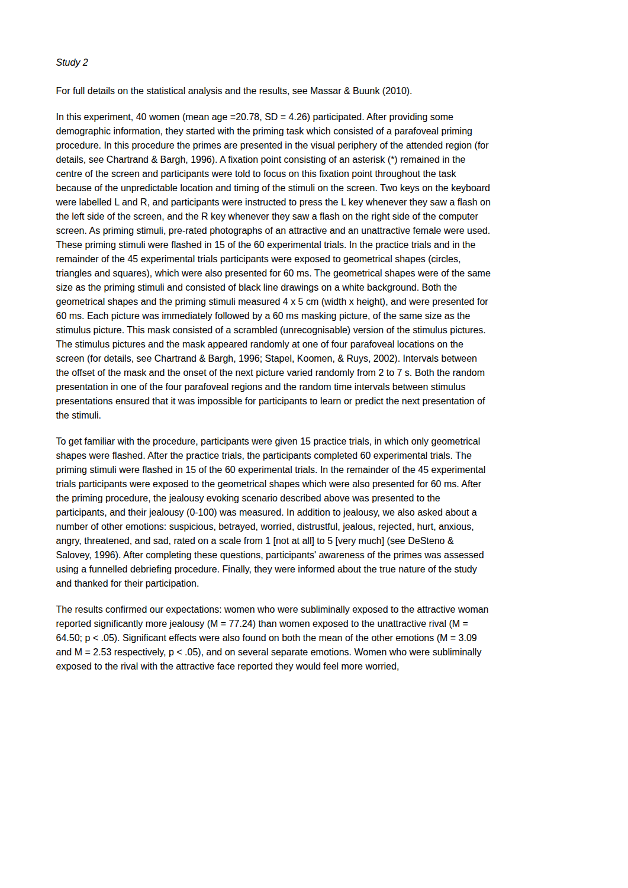Study 2
For full details on the statistical analysis and the results, see Massar & Buunk (2010).
In this experiment, 40 women (mean age =20.78, SD = 4.26) participated. After providing some demographic information, they started with the priming task which consisted of a parafoveal priming procedure. In this procedure the primes are presented in the visual periphery of the attended region (for details, see Chartrand & Bargh, 1996). A fixation point consisting of an asterisk (*) remained in the centre of the screen and participants were told to focus on this fixation point throughout the task because of the unpredictable location and timing of the stimuli on the screen. Two keys on the keyboard were labelled L and R, and participants were instructed to press the L key whenever they saw a flash on the left side of the screen, and the R key whenever they saw a flash on the right side of the computer screen. As priming stimuli, pre-rated photographs of an attractive and an unattractive female were used. These priming stimuli were flashed in 15 of the 60 experimental trials. In the practice trials and in the remainder of the 45 experimental trials participants were exposed to geometrical shapes (circles, triangles and squares), which were also presented for 60 ms. The geometrical shapes were of the same size as the priming stimuli and consisted of black line drawings on a white background. Both the geometrical shapes and the priming stimuli measured 4 x 5 cm (width x height), and were presented for 60 ms. Each picture was immediately followed by a 60 ms masking picture, of the same size as the stimulus picture. This mask consisted of a scrambled (unrecognisable) version of the stimulus pictures. The stimulus pictures and the mask appeared randomly at one of four parafoveal locations on the screen (for details, see Chartrand & Bargh, 1996; Stapel, Koomen, & Ruys, 2002). Intervals between the offset of the mask and the onset of the next picture varied randomly from 2 to 7 s. Both the random presentation in one of the four parafoveal regions and the random time intervals between stimulus presentations ensured that it was impossible for participants to learn or predict the next presentation of the stimuli.
To get familiar with the procedure, participants were given 15 practice trials, in which only geometrical shapes were flashed. After the practice trials, the participants completed 60 experimental trials. The priming stimuli were flashed in 15 of the 60 experimental trials. In the remainder of the 45 experimental trials participants were exposed to the geometrical shapes which were also presented for 60 ms. After the priming procedure, the jealousy evoking scenario described above was presented to the participants, and their jealousy (0-100) was measured. In addition to jealousy, we also asked about a number of other emotions: suspicious, betrayed, worried, distrustful, jealous, rejected, hurt, anxious, angry, threatened, and sad, rated on a scale from 1 [not at all] to 5 [very much] (see DeSteno & Salovey, 1996). After completing these questions, participants' awareness of the primes was assessed using a funnelled debriefing procedure. Finally, they were informed about the true nature of the study and thanked for their participation.
The results confirmed our expectations: women who were subliminally exposed to the attractive woman reported significantly more jealousy (M = 77.24) than women exposed to the unattractive rival (M = 64.50; p < .05). Significant effects were also found on both the mean of the other emotions (M = 3.09 and M = 2.53 respectively, p < .05), and on several separate emotions. Women who were subliminally exposed to the rival with the attractive face reported they would feel more worried,